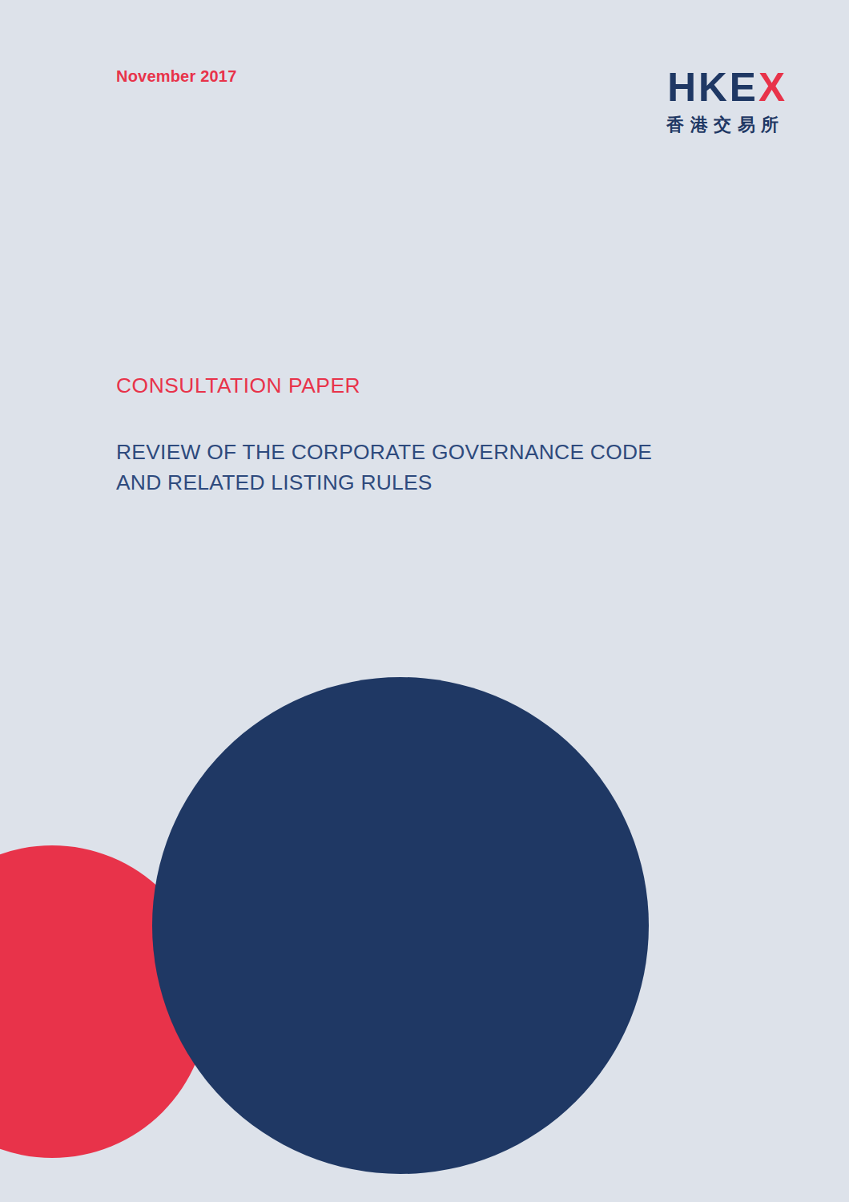November 2017
HKEX 香港交易所
Consultation Paper
Review of the Corporate Governance Code and Related Listing Rules